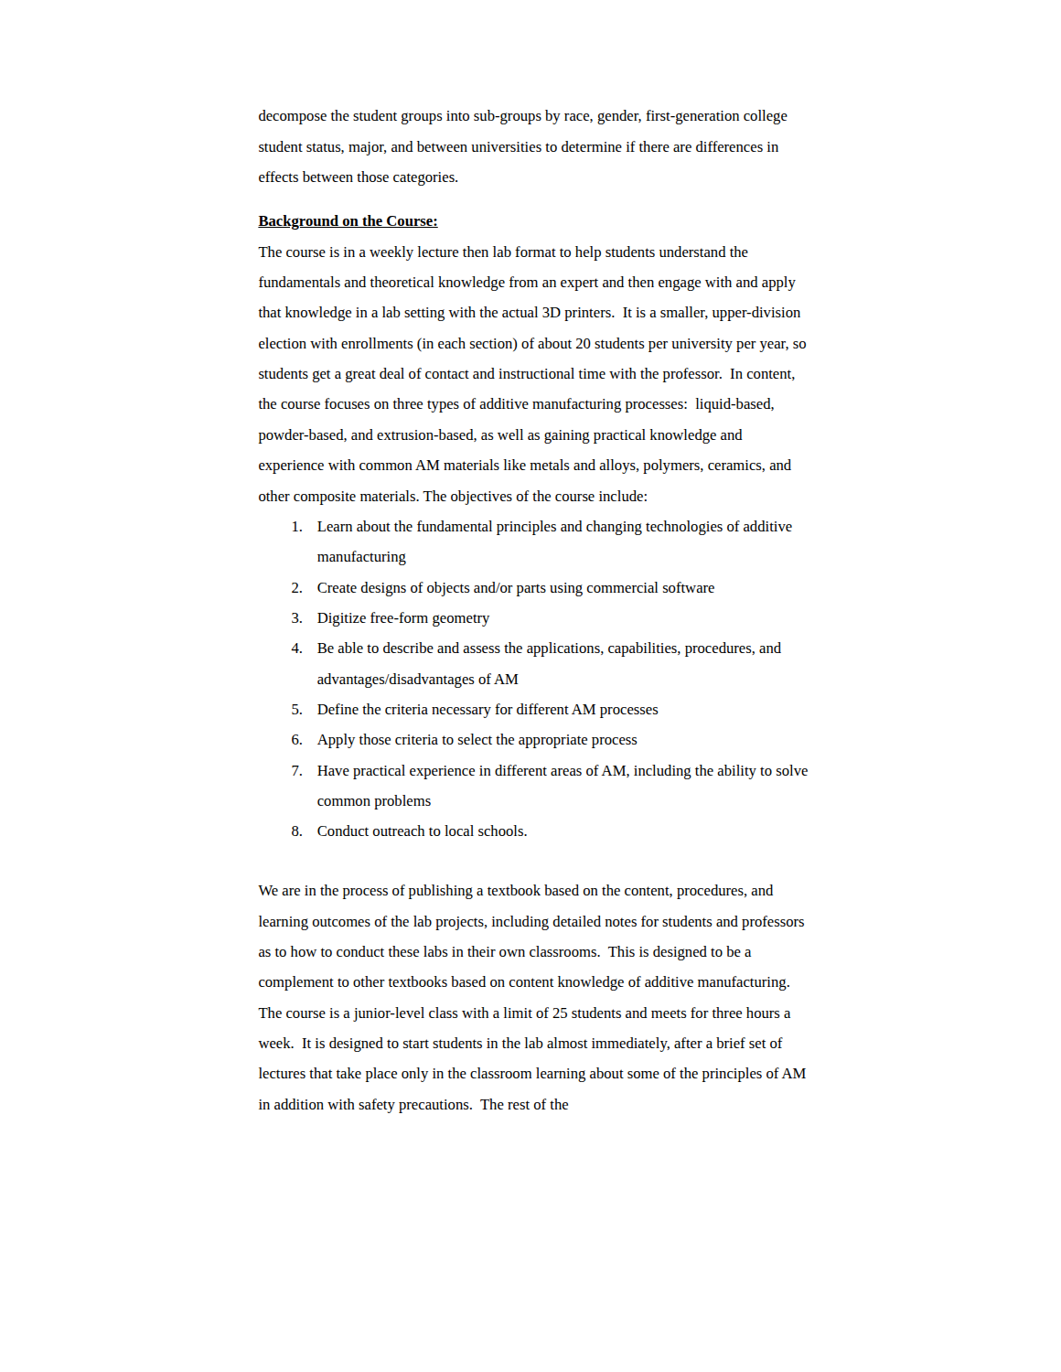decompose the student groups into sub-groups by race, gender, first-generation college student status, major, and between universities to determine if there are differences in effects between those categories.
Background on the Course:
The course is in a weekly lecture then lab format to help students understand the fundamentals and theoretical knowledge from an expert and then engage with and apply that knowledge in a lab setting with the actual 3D printers. It is a smaller, upper-division election with enrollments (in each section) of about 20 students per university per year, so students get a great deal of contact and instructional time with the professor. In content, the course focuses on three types of additive manufacturing processes: liquid-based, powder-based, and extrusion-based, as well as gaining practical knowledge and experience with common AM materials like metals and alloys, polymers, ceramics, and other composite materials. The objectives of the course include:
Learn about the fundamental principles and changing technologies of additive manufacturing
Create designs of objects and/or parts using commercial software
Digitize free-form geometry
Be able to describe and assess the applications, capabilities, procedures, and advantages/disadvantages of AM
Define the criteria necessary for different AM processes
Apply those criteria to select the appropriate process
Have practical experience in different areas of AM, including the ability to solve common problems
Conduct outreach to local schools.
We are in the process of publishing a textbook based on the content, procedures, and learning outcomes of the lab projects, including detailed notes for students and professors as to how to conduct these labs in their own classrooms. This is designed to be a complement to other textbooks based on content knowledge of additive manufacturing. The course is a junior-level class with a limit of 25 students and meets for three hours a week. It is designed to start students in the lab almost immediately, after a brief set of lectures that take place only in the classroom learning about some of the principles of AM in addition with safety precautions. The rest of the